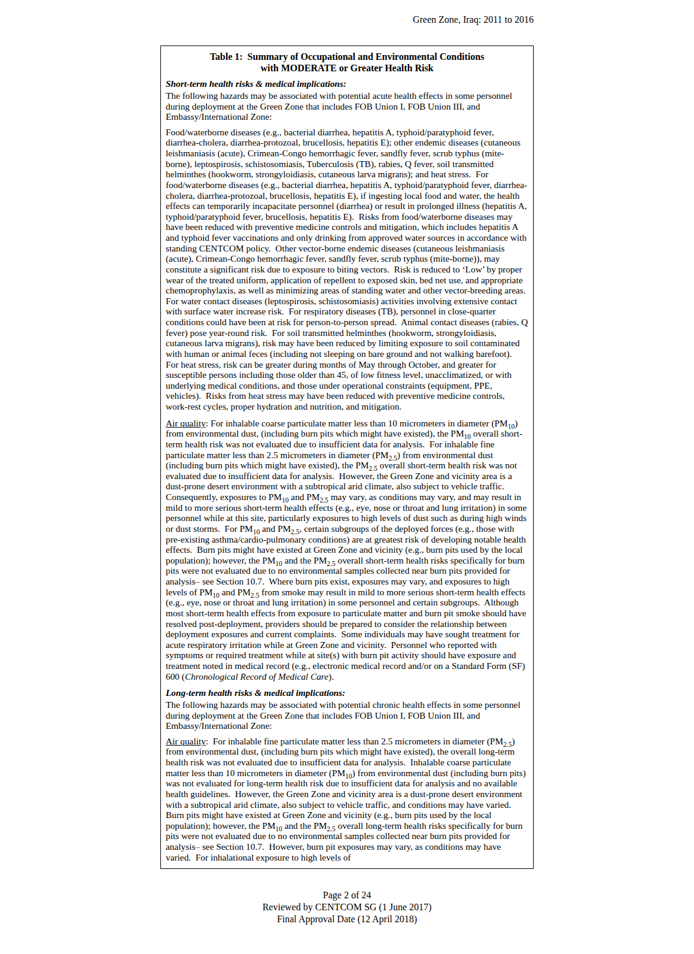Green Zone, Iraq: 2011 to 2016
| Table 1: Summary of Occupational and Environmental Conditions with MODERATE or Greater Health Risk Short-term health risks & medical implications: The following hazards may be associated with potential acute health effects in some personnel during deployment at the Green Zone that includes FOB Union I, FOB Union III, and Embassy/International Zone: Food/waterborne diseases (e.g., bacterial diarrhea, hepatitis A, typhoid/paratyphoid fever, diarrhea-cholera, diarrhea-protozoal, brucellosis, hepatitis E); other endemic diseases (cutaneous leishmaniasis (acute), Crimean-Congo hemorrhagic fever, sandfly fever, scrub typhus (mite-borne), leptospirosis, schistosomiasis, Tuberculosis (TB), rabies, Q fever, soil transmitted helminthes (hookworm, strongyloidiasis, cutaneous larva migrans); and heat stress. For food/waterborne diseases (e.g., bacterial diarrhea, hepatitis A, typhoid/paratyphoid fever, diarrhea-cholera, diarrhea-protozoal, brucellosis, hepatitis E), if ingesting local food and water, the health effects can temporarily incapacitate personnel (diarrhea) or result in prolonged illness (hepatitis A, typhoid/paratyphoid fever, brucellosis, hepatitis E). Risks from food/waterborne diseases may have been reduced with preventive medicine controls and mitigation, which includes hepatitis A and typhoid fever vaccinations and only drinking from approved water sources in accordance with standing CENTCOM policy. Other vector-borne endemic diseases (cutaneous leishmaniasis (acute), Crimean-Congo hemorrhagic fever, sandfly fever, scrub typhus (mite-borne)), may constitute a significant risk due to exposure to biting vectors. Risk is reduced to ‘Low’ by proper wear of the treated uniform, application of repellent to exposed skin, bed net use, and appropriate chemoprophylaxis, as well as minimizing areas of standing water and other vector-breeding areas. For water contact diseases (leptospirosis, schistosomiasis) activities involving extensive contact with surface water increase risk. For respiratory diseases (TB), personnel in close-quarter conditions could have been at risk for person-to-person spread. Animal contact diseases (rabies, Q fever) pose year-round risk. For soil transmitted helminthes (hookworm, strongyloidiasis, cutaneous larva migrans), risk may have been reduced by limiting exposure to soil contaminated with human or animal feces (including not sleeping on bare ground and not walking barefoot). For heat stress, risk can be greater during months of May through October, and greater for susceptible persons including those older than 45, of low fitness level, unacclimatized, or with underlying medical conditions, and those under operational constraints (equipment, PPE, vehicles). Risks from heat stress may have been reduced with preventive medicine controls, work-rest cycles, proper hydration and nutrition, and mitigation. Air quality : For inhalable coarse particulate matter less than 10 micrometers in diameter (PM 10 ) from environmental dust, (including burn pits which might have existed), the PM 10 overall short-term health risk was not evaluated due to insufficient data for analysis. For inhalable fine particulate matter less than 2.5 micrometers in diameter (PM 2.5 ) from environmental dust (including burn pits which might have existed), the PM 2.5 overall short-term health risk was not evaluated due to insufficient data for analysis. However, the Green Zone and vicinity area is a dust-prone desert environment with a subtropical arid climate, also subject to vehicle traffic. Consequently, exposures to PM 10 and PM 2.5 may vary, as conditions may vary, and may result in mild to more serious short-term health effects (e.g., eye, nose or throat and lung irritation) in some personnel while at this site, particularly exposures to high levels of dust such as during high winds or dust storms. For PM 10 and PM 2.5 , certain subgroups of the deployed forces (e.g., those with pre-existing asthma/cardio-pulmonary conditions) are at greatest risk of developing notable health effects. Burn pits might have existed at Green Zone and vicinity (e.g., burn pits used by the local population); however, the PM 10 and the PM 2.5 overall short-term health risks specifically for burn pits were not evaluated due to no environmental samples collected near burn pits provided for analysis– see Section 10.7. Where burn pits exist, exposures may vary, and exposures to high levels of PM 10 and PM 2.5 from smoke may result in mild to more serious short-term health effects (e.g., eye, nose or throat and lung irritation) in some personnel and certain subgroups. Although most short-term health effects from exposure to particulate matter and burn pit smoke should have resolved post-deployment, providers should be prepared to consider the relationship between deployment exposures and current complaints. Some individuals may have sought treatment for acute respiratory irritation while at Green Zone and vicinity. Personnel who reported with symptoms or required treatment while at site(s) with burn pit activity should have exposure and treatment noted in medical record (e.g., electronic medical record and/or on a Standard Form (SF) 600 ( Chronological Record of Medical Care ). Long-term health risks & medical implications: The following hazards may be associated with potential chronic health effects in some personnel during deployment at the Green Zone that includes FOB Union I, FOB Union III, and Embassy/International Zone: Air quality : For inhalable fine particulate matter less than 2.5 micrometers in diameter (PM 2.5 ) from environmental dust, (including burn pits which might have existed), the overall long-term health risk was not evaluated due to insufficient data for analysis. Inhalable coarse particulate matter less than 10 micrometers in diameter (PM 10 ) from environmental dust (including burn pits) was not evaluated for long-term health risk due to insufficient data for analysis and no available health guidelines. However, the Green Zone and vicinity area is a dust-prone desert environment with a subtropical arid climate, also subject to vehicle traffic, and conditions may have varied. Burn pits might have existed at Green Zone and vicinity (e.g., burn pits used by the local population); however, the PM 10 and the PM 2.5 overall long-term health risks specifically for burn pits were not evaluated due to no environmental samples collected near burn pits provided for analysis– see Section 10.7. However, burn pit exposures may vary, as conditions may have varied. For inhalational exposure to high levels of |
Page 2 of 24
Reviewed by CENTCOM SG (1 June 2017)
Final Approval Date (12 April 2018)